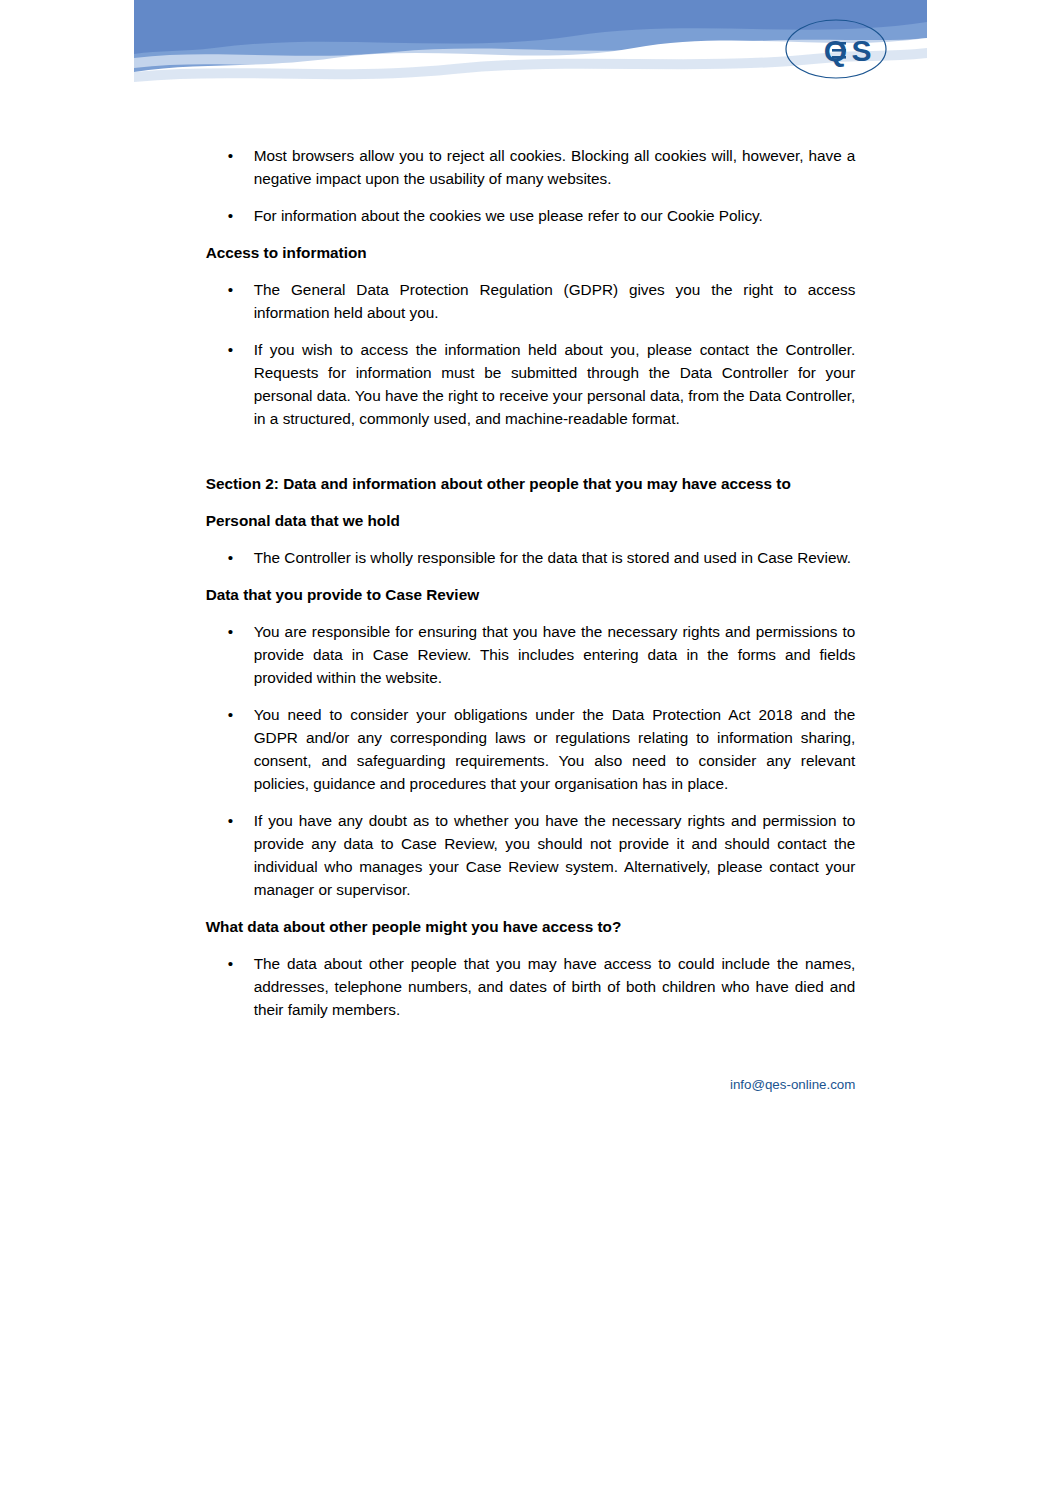Q S
Most browsers allow you to reject all cookies. Blocking all cookies will, however, have a negative impact upon the usability of many websites.
For information about the cookies we use please refer to our Cookie Policy.
Access to information
The General Data Protection Regulation (GDPR) gives you the right to access information held about you.
If you wish to access the information held about you, please contact the Controller. Requests for information must be submitted through the Data Controller for your personal data. You have the right to receive your personal data, from the Data Controller, in a structured, commonly used, and machine-readable format.
Section 2: Data and information about other people that you may have access to
Personal data that we hold
The Controller is wholly responsible for the data that is stored and used in Case Review.
Data that you provide to Case Review
You are responsible for ensuring that you have the necessary rights and permissions to provide data in Case Review. This includes entering data in the forms and fields provided within the website.
You need to consider your obligations under the Data Protection Act 2018 and the GDPR and/or any corresponding laws or regulations relating to information sharing, consent, and safeguarding requirements. You also need to consider any relevant policies, guidance and procedures that your organisation has in place.
If you have any doubt as to whether you have the necessary rights and permission to provide any data to Case Review, you should not provide it and should contact the individual who manages your Case Review system. Alternatively, please contact your manager or supervisor.
What data about other people might you have access to?
The data about other people that you may have access to could include the names, addresses, telephone numbers, and dates of birth of both children who have died and their family members.
info@qes-online.com